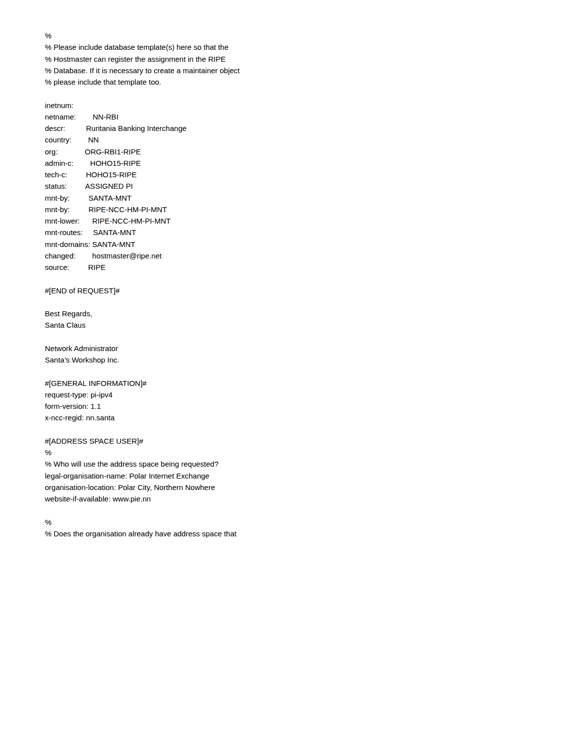%
% Please include database template(s) here so that the
% Hostmaster can register the assignment in the RIPE
% Database. If it is necessary to create a maintainer object
% please include that template too.
inetnum:
netname:        NN-RBI
descr:          Ruritania Banking Interchange
country:        NN
org:             ORG-RBI1-RIPE
admin-c:        HOHO15-RIPE
tech-c:         HOHO15-RIPE
status:         ASSIGNED PI
mnt-by:         SANTA-MNT
mnt-by:         RIPE-NCC-HM-PI-MNT
mnt-lower:      RIPE-NCC-HM-PI-MNT
mnt-routes:     SANTA-MNT
mnt-domains: SANTA-MNT
changed:        hostmaster@ripe.net
source:         RIPE
#[END of REQUEST]#
Best Regards,
Santa Claus
Network Administrator
Santa’s Workshop Inc.
#[GENERAL INFORMATION]#
request-type: pi-ipv4
form-version: 1.1
x-ncc-regid: nn.santa
#[ADDRESS SPACE USER]#
%
% Who will use the address space being requested?
legal-organisation-name: Polar Internet Exchange
organisation-location: Polar City, Northern Nowhere
website-if-available: www.pie.nn
%
% Does the organisation already have address space that